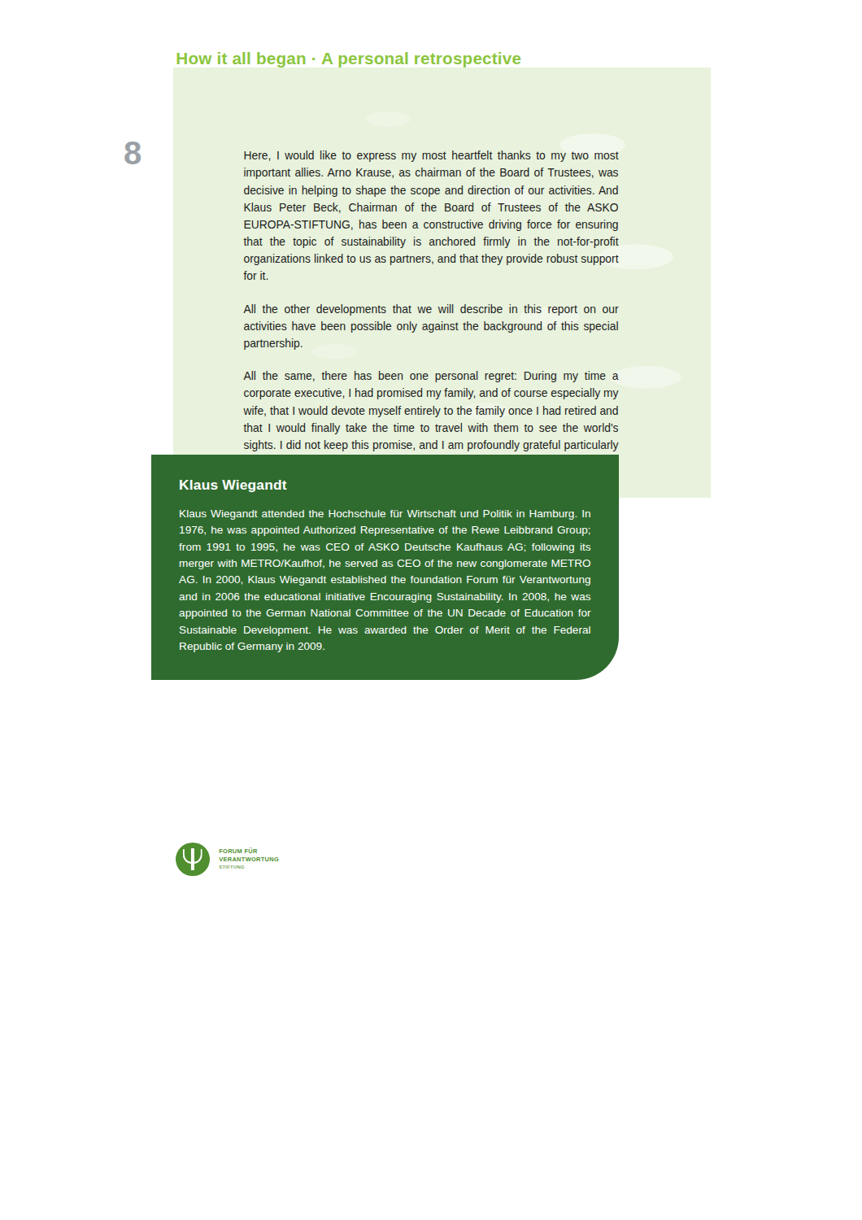How it all began · A personal retrospective
8
Here, I would like to express my most heartfelt thanks to my two most important allies. Arno Krause, as chairman of the Board of Trustees, was decisive in helping to shape the scope and direction of our activities. And Klaus Peter Beck, Chairman of the Board of Trustees of the ASKO EUROPA-STIFTUNG, has been a constructive driving force for ensuring that the topic of sustainability is anchored firmly in the not-for-profit organizations linked to us as partners, and that they provide robust support for it.
All the other developments that we will describe in this report on our activities have been possible only against the background of this special partnership.
All the same, there has been one personal regret: During my time a corporate executive, I had promised my family, and of course especially my wife, that I would devote myself entirely to the family once I had retired and that I would finally take the time to travel with them to see the world's sights. I did not keep this promise, and I am profoundly grateful particularly to my wife for her support of my work.
Klaus Wiegandt
Klaus Wiegandt attended the Hochschule für Wirtschaft und Politik in Hamburg. In 1976, he was appointed Authorized Representative of the Rewe Leibbrand Group; from 1991 to 1995, he was CEO of ASKO Deutsche Kaufhaus AG; following its merger with METRO/Kaufhof, he served as CEO of the new conglomerate METRO AG. In 2000, Klaus Wiegandt established the foundation Forum für Verantwortung and in 2006 the educational initiative Encouraging Sustainability. In 2008, he was appointed to the German National Committee of the UN Decade of Education for Sustainable Development. He was awarded the Order of Merit of the Federal Republic of Germany in 2009.
Forum für
Verantwortung
Stiftung